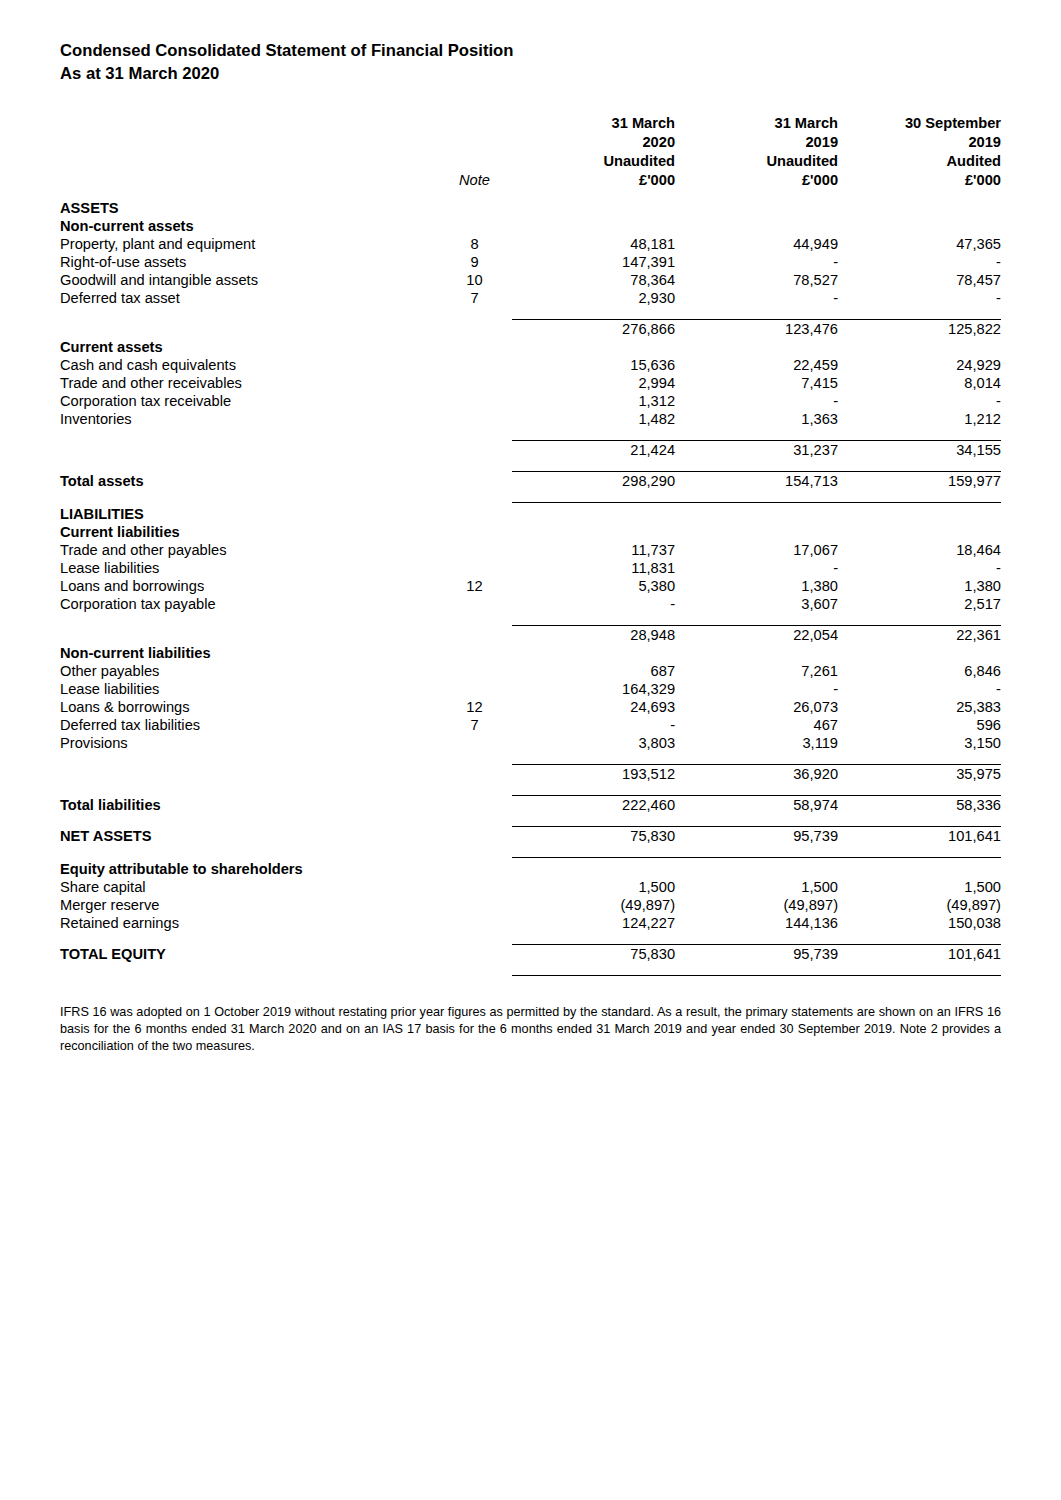Condensed Consolidated Statement of Financial Position
As at 31 March 2020
| | Note | 31 March 2020 Unaudited £'000 | 31 March 2019 Unaudited £'000 | 30 September 2019 Audited £'000 |
| --- | --- | --- | --- | --- |
| ASSETS | | | | |
| Non-current assets | | | | |
| Property, plant and equipment | 8 | 48,181 | 44,949 | 47,365 |
| Right-of-use assets | 9 | 147,391 | - | - |
| Goodwill and intangible assets | 10 | 78,364 | 78,527 | 78,457 |
| Deferred tax asset | 7 | 2,930 | - | - |
| | | 276,866 | 123,476 | 125,822 |
| Current assets | | | | |
| Cash and cash equivalents | | 15,636 | 22,459 | 24,929 |
| Trade and other receivables | | 2,994 | 7,415 | 8,014 |
| Corporation tax receivable | | 1,312 | - | - |
| Inventories | | 1,482 | 1,363 | 1,212 |
| | | 21,424 | 31,237 | 34,155 |
| Total assets | | 298,290 | 154,713 | 159,977 |
| LIABILITIES | | | | |
| Current liabilities | | | | |
| Trade and other payables | | 11,737 | 17,067 | 18,464 |
| Lease liabilities | | 11,831 | - | - |
| Loans and borrowings | 12 | 5,380 | 1,380 | 1,380 |
| Corporation tax payable | | - | 3,607 | 2,517 |
| | | 28,948 | 22,054 | 22,361 |
| Non-current liabilities | | | | |
| Other payables | | 687 | 7,261 | 6,846 |
| Lease liabilities | | 164,329 | - | - |
| Loans & borrowings | 12 | 24,693 | 26,073 | 25,383 |
| Deferred tax liabilities | 7 | - | 467 | 596 |
| Provisions | | 3,803 | 3,119 | 3,150 |
| | | 193,512 | 36,920 | 35,975 |
| Total liabilities | | 222,460 | 58,974 | 58,336 |
| NET ASSETS | | 75,830 | 95,739 | 101,641 |
| Equity attributable to shareholders | | | | |
| Share capital | | 1,500 | 1,500 | 1,500 |
| Merger reserve | | (49,897) | (49,897) | (49,897) |
| Retained earnings | | 124,227 | 144,136 | 150,038 |
| TOTAL EQUITY | | 75,830 | 95,739 | 101,641 |
IFRS 16 was adopted on 1 October 2019 without restating prior year figures as permitted by the standard. As a result, the primary statements are shown on an IFRS 16 basis for the 6 months ended 31 March 2020 and on an IAS 17 basis for the 6 months ended 31 March 2019 and year ended 30 September 2019. Note 2 provides a reconciliation of the two measures.